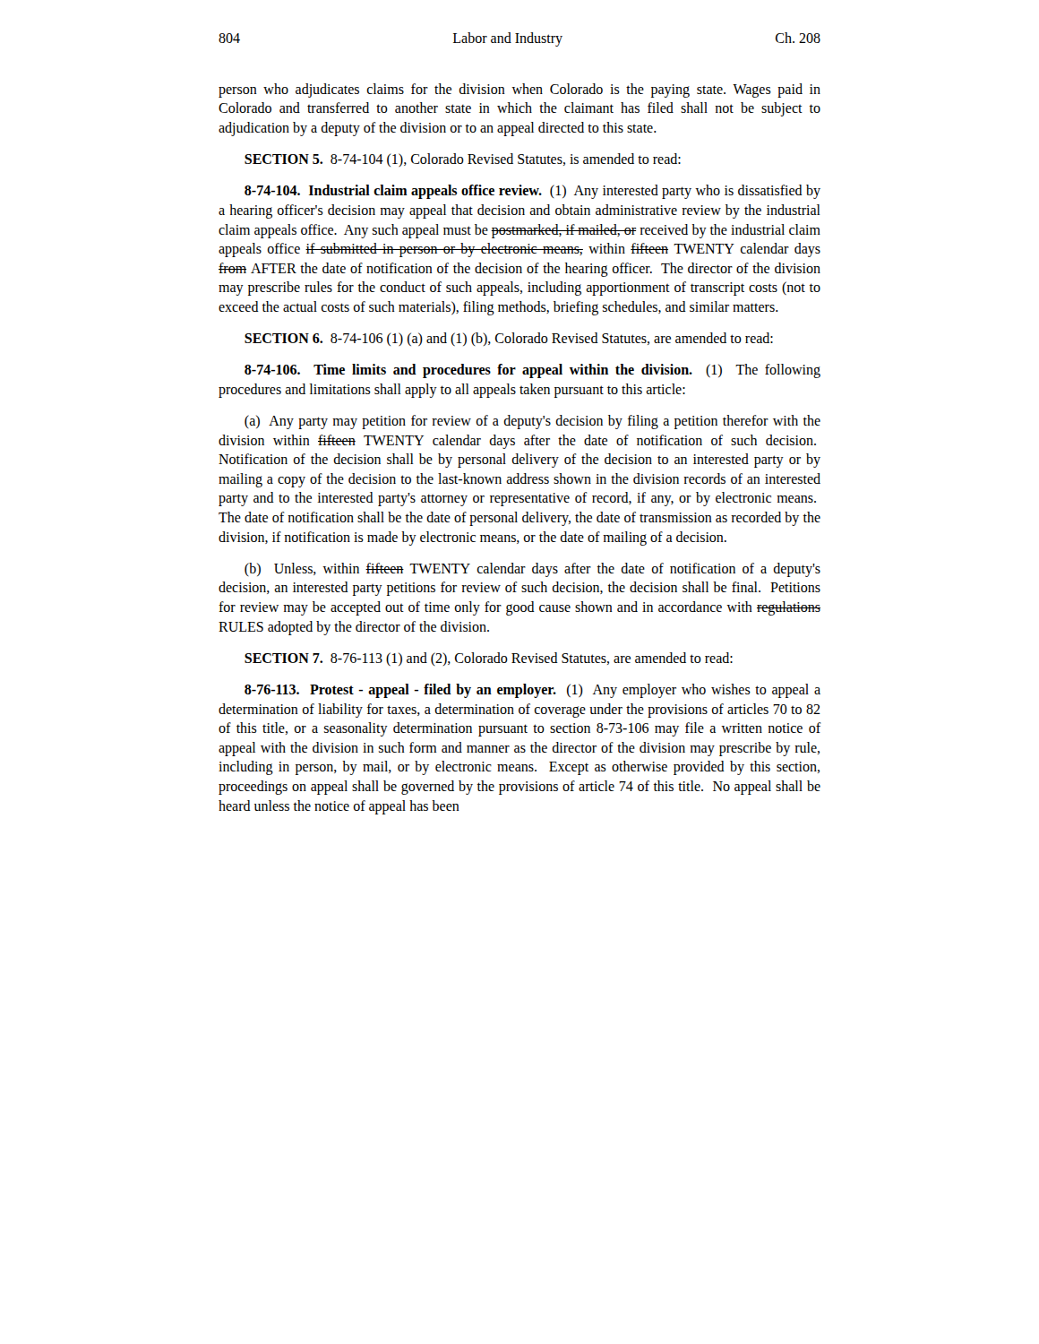804 Labor and Industry Ch. 208
person who adjudicates claims for the division when Colorado is the paying state. Wages paid in Colorado and transferred to another state in which the claimant has filed shall not be subject to adjudication by a deputy of the division or to an appeal directed to this state.
SECTION 5. 8-74-104 (1), Colorado Revised Statutes, is amended to read:
8-74-104. Industrial claim appeals office review. (1) Any interested party who is dissatisfied by a hearing officer's decision may appeal that decision and obtain administrative review by the industrial claim appeals office. Any such appeal must be postmarked, if mailed, or received by the industrial claim appeals office if submitted in person or by electronic means, within fifteen TWENTY calendar days from AFTER the date of notification of the decision of the hearing officer. The director of the division may prescribe rules for the conduct of such appeals, including apportionment of transcript costs (not to exceed the actual costs of such materials), filing methods, briefing schedules, and similar matters.
SECTION 6. 8-74-106 (1) (a) and (1) (b), Colorado Revised Statutes, are amended to read:
8-74-106. Time limits and procedures for appeal within the division. (1) The following procedures and limitations shall apply to all appeals taken pursuant to this article:
(a) Any party may petition for review of a deputy's decision by filing a petition therefor with the division within fifteen TWENTY calendar days after the date of notification of such decision. Notification of the decision shall be by personal delivery of the decision to an interested party or by mailing a copy of the decision to the last-known address shown in the division records of an interested party and to the interested party's attorney or representative of record, if any, or by electronic means. The date of notification shall be the date of personal delivery, the date of transmission as recorded by the division, if notification is made by electronic means, or the date of mailing of a decision.
(b) Unless, within fifteen TWENTY calendar days after the date of notification of a deputy's decision, an interested party petitions for review of such decision, the decision shall be final. Petitions for review may be accepted out of time only for good cause shown and in accordance with regulations RULES adopted by the director of the division.
SECTION 7. 8-76-113 (1) and (2), Colorado Revised Statutes, are amended to read:
8-76-113. Protest - appeal - filed by an employer. (1) Any employer who wishes to appeal a determination of liability for taxes, a determination of coverage under the provisions of articles 70 to 82 of this title, or a seasonality determination pursuant to section 8-73-106 may file a written notice of appeal with the division in such form and manner as the director of the division may prescribe by rule, including in person, by mail, or by electronic means. Except as otherwise provided by this section, proceedings on appeal shall be governed by the provisions of article 74 of this title. No appeal shall be heard unless the notice of appeal has been